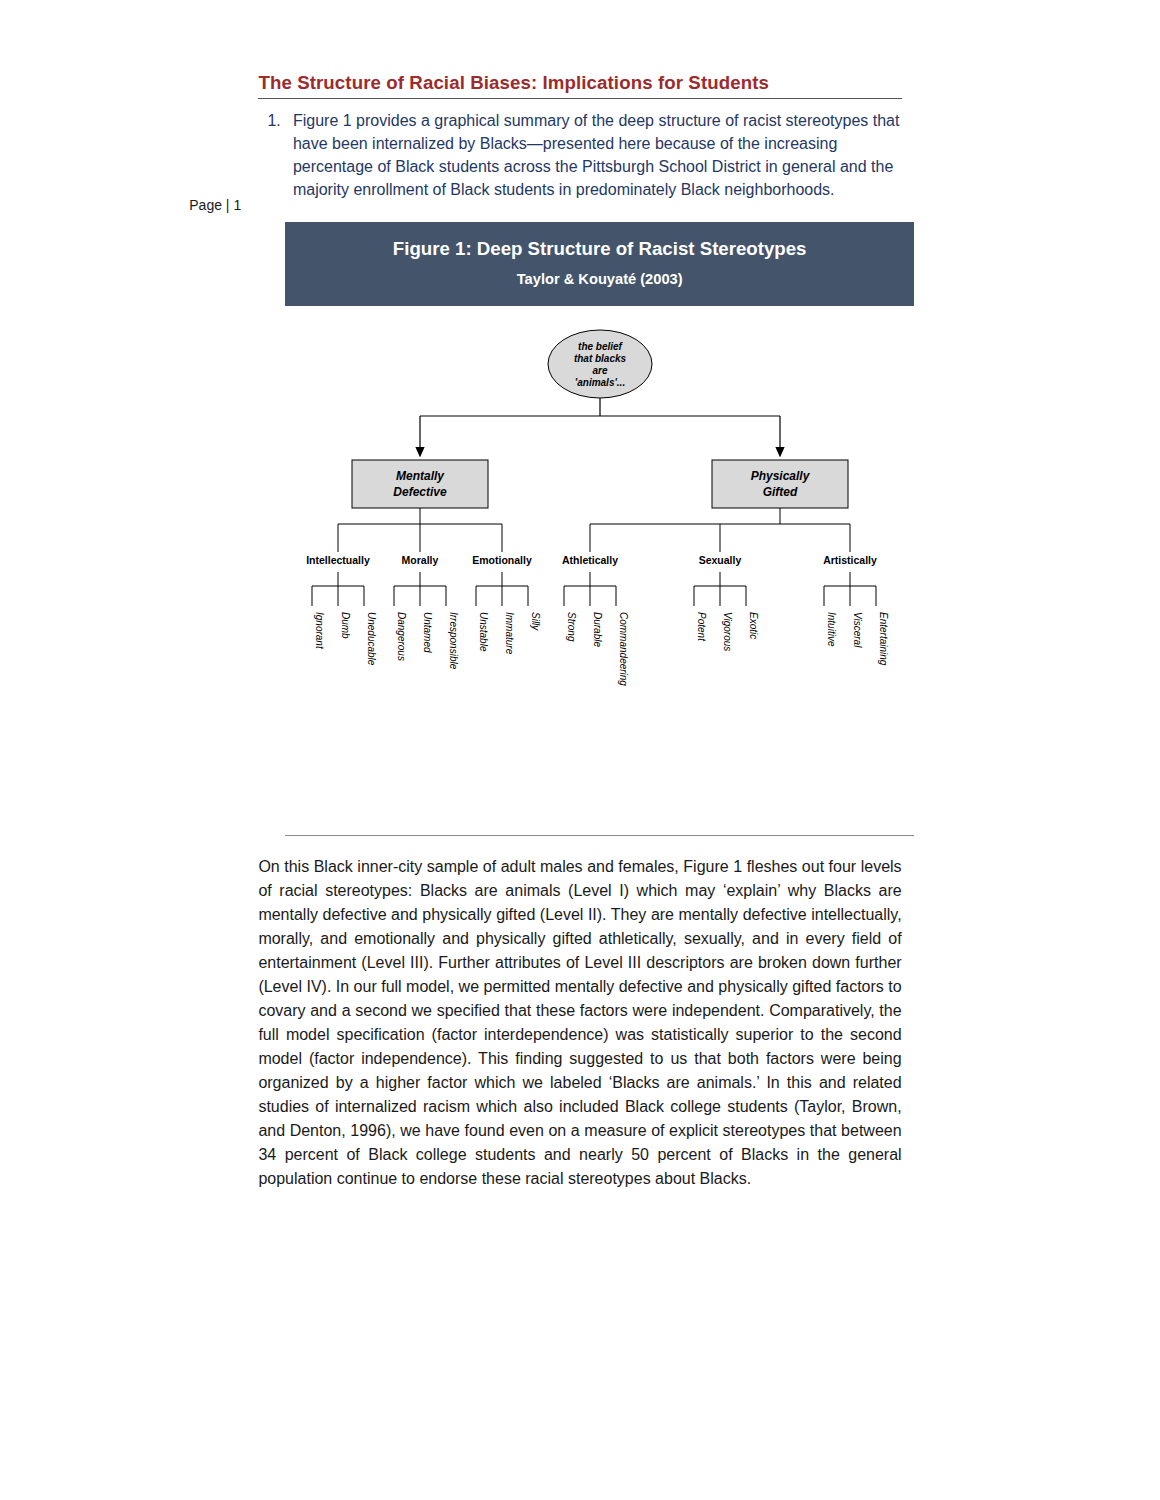Page | 1
The Structure of Racial Biases: Implications for Students
Figure 1 provides a graphical summary of the deep structure of racist stereotypes that have been internalized by Blacks—presented here because of the increasing percentage of Black students across the Pittsburgh School District in general and the majority enrollment of Black students in predominately Black neighborhoods.
Figure 1: Deep Structure of Racist Stereotypes
Taylor & Kouyaté (2003)
the belief that blacks are 'animals'... Mentally Defective Physically Gifted Intellectually Morally Emotionally Athletically Sexually Artistically Ignorant Dumb Uneducable Dangerous Untamed Irresponsible Unstable Immature Silly Strong Durable Commandeering Potent Vigorous Exotic Intuitive Visceral Entertaining
On this Black inner-city sample of adult males and females, Figure 1 fleshes out four levels of racial stereotypes: Blacks are animals (Level I) which may ‘explain’ why Blacks are mentally defective and physically gifted (Level II). They are mentally defective intellectually, morally, and emotionally and physically gifted athletically, sexually, and in every field of entertainment (Level III). Further attributes of Level III descriptors are broken down further (Level IV). In our full model, we permitted mentally defective and physically gifted factors to covary and a second we specified that these factors were independent. Comparatively, the full model specification (factor interdependence) was statistically superior to the second model (factor independence). This finding suggested to us that both factors were being organized by a higher factor which we labeled ‘Blacks are animals.’ In this and related studies of internalized racism which also included Black college students (Taylor, Brown, and Denton, 1996), we have found even on a measure of explicit stereotypes that between 34 percent of Black college students and nearly 50 percent of Blacks in the general population continue to endorse these racial stereotypes about Blacks.